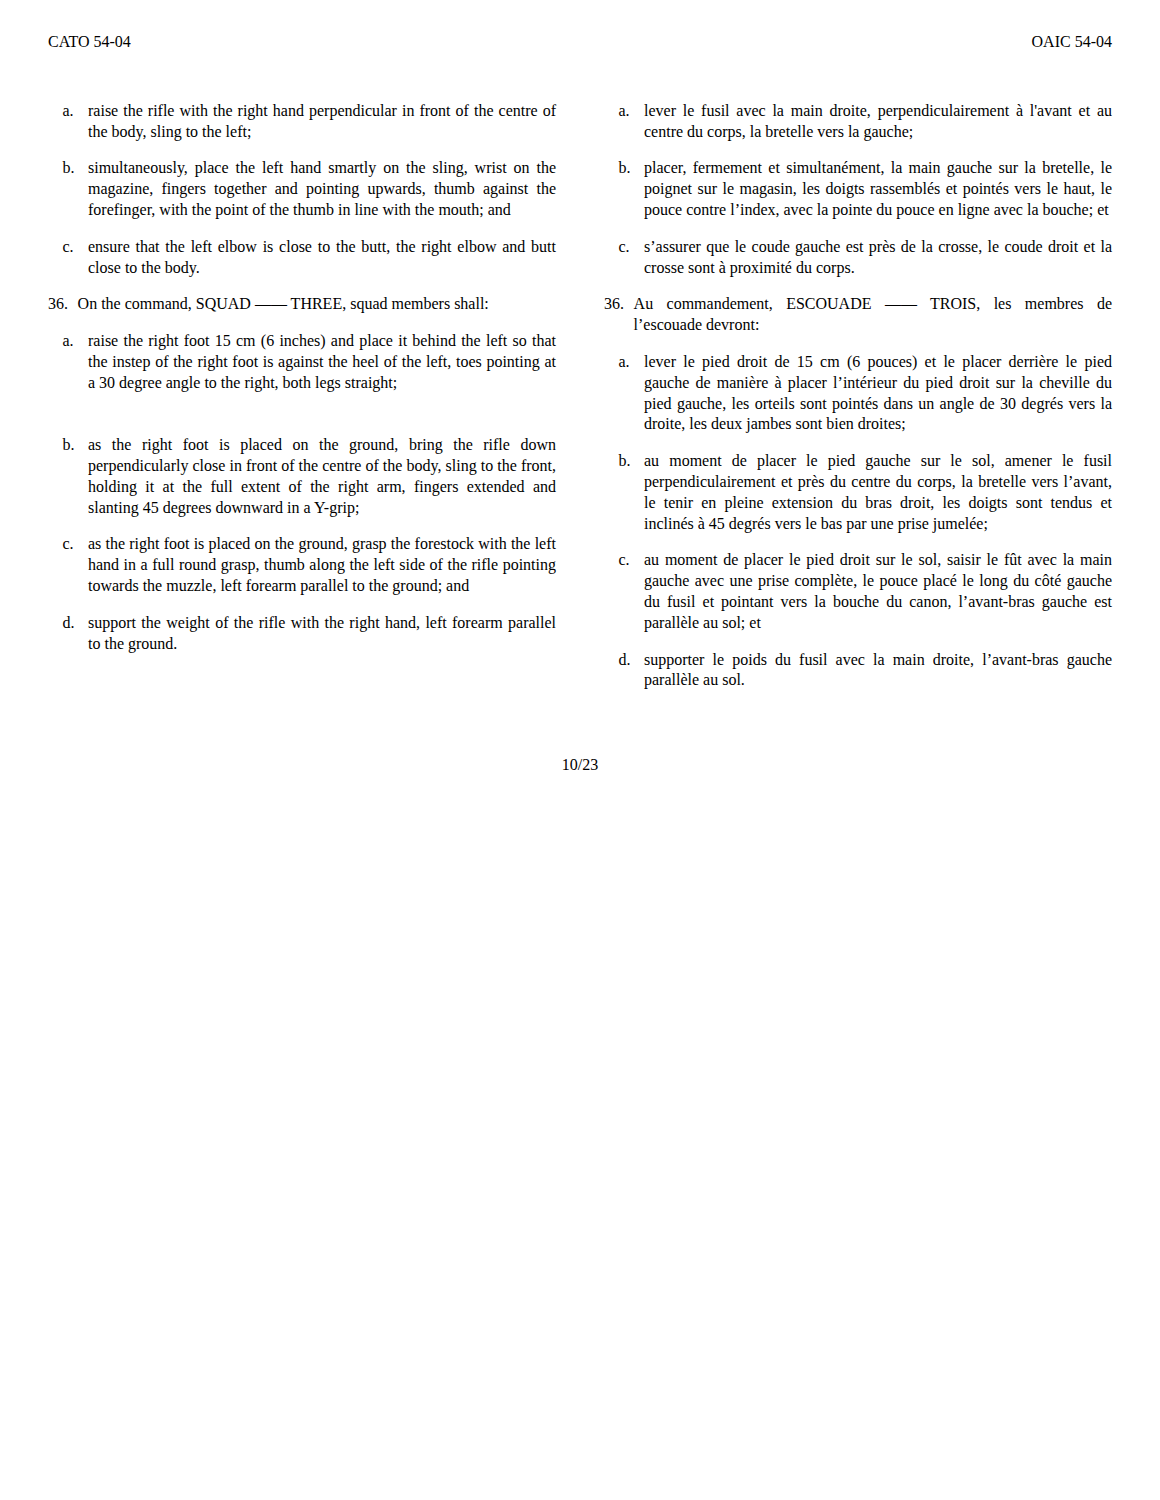CATO 54-04
OAIC 54-04
raise the rifle with the right hand perpendicular in front of the centre of the body, sling to the left;
simultaneously, place the left hand smartly on the sling, wrist on the magazine, fingers together and pointing upwards, thumb against the forefinger, with the point of the thumb in line with the mouth; and
ensure that the left elbow is close to the butt, the right elbow and butt close to the body.
36.
On the command, SQUAD —— THREE, squad members shall:
raise the right foot 15 cm (6 inches) and place it behind the left so that the instep of the right foot is against the heel of the left, toes pointing at a 30 degree angle to the right, both legs straight;
as the right foot is placed on the ground, bring the rifle down perpendicularly close in front of the centre of the body, sling to the front, holding it at the full extent of the right arm, fingers extended and slanting 45 degrees downward in a Y-grip;
as the right foot is placed on the ground, grasp the forestock with the left hand in a full round grasp, thumb along the left side of the rifle pointing towards the muzzle, left forearm parallel to the ground; and
support the weight of the rifle with the right hand, left forearm parallel to the ground.
lever le fusil avec la main droite, perpendiculairement à l'avant et au centre du corps, la bretelle vers la gauche;
placer, fermement et simultanément, la main gauche sur la bretelle, le poignet sur le magasin, les doigts rassemblés et pointés vers le haut, le pouce contre l’index, avec la pointe du pouce en ligne avec la bouche; et
s’assurer que le coude gauche est près de la crosse, le coude droit et la crosse sont à proximité du corps.
36.
Au commandement, ESCOUADE —— TROIS, les membres de l’escouade devront:
lever le pied droit de 15 cm (6 pouces) et le placer derrière le pied gauche de manière à placer l’intérieur du pied droit sur la cheville du pied gauche, les orteils sont pointés dans un angle de 30 degrés vers la droite, les deux jambes sont bien droites;
au moment de placer le pied gauche sur le sol, amener le fusil perpendiculairement et près du centre du corps, la bretelle vers l’avant, le tenir en pleine extension du bras droit, les doigts sont tendus et inclinés à 45 degrés vers le bas par une prise jumelée;
au moment de placer le pied droit sur le sol, saisir le fût avec la main gauche avec une prise complète, le pouce placé le long du côté gauche du fusil et pointant vers la bouche du canon, l’avant-bras gauche est parallèle au sol; et
supporter le poids du fusil avec la main droite, l’avant-bras gauche parallèle au sol.
10/23